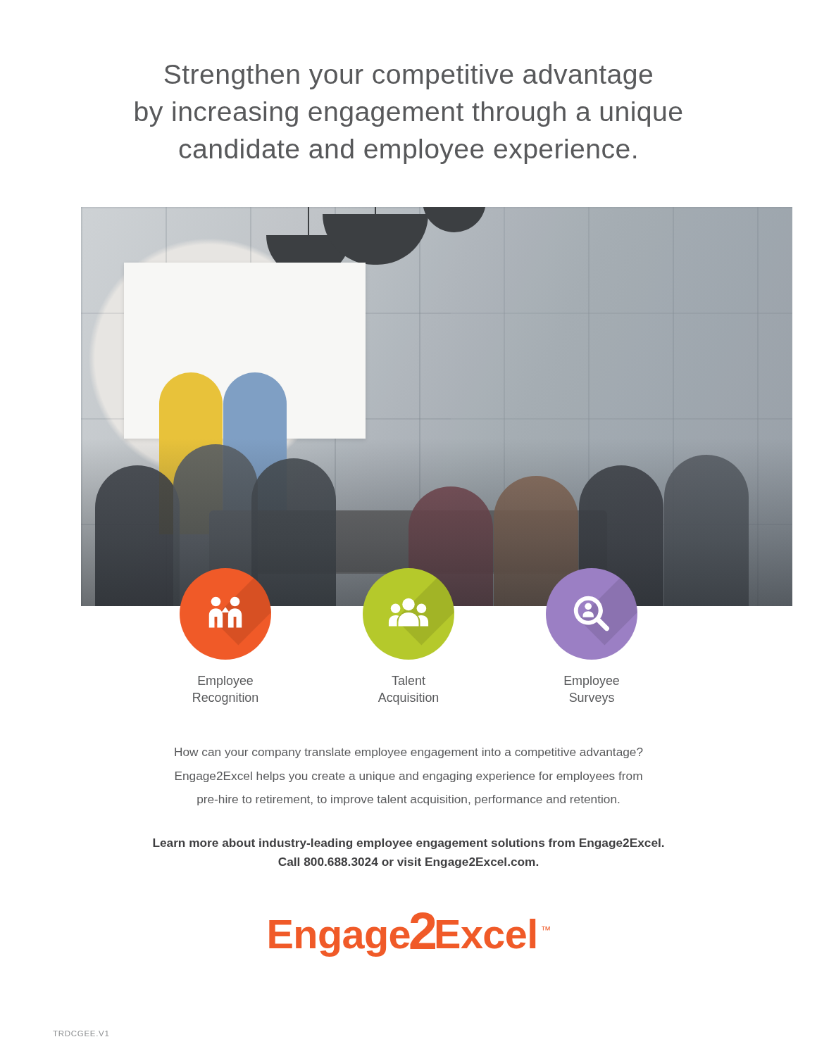Strengthen your competitive advantage
by increasing engagement through a unique
candidate and employee experience.
Employee
Recognition
Talent
Acquisition
Employee
Surveys
How can your company translate employee engagement into a competitive advantage?
Engage2Excel helps you create a unique and engaging experience for employees from
pre-hire to retirement, to improve talent acquisition, performance and retention.
Learn more about industry-leading employee engagement solutions from Engage2Excel.
Call 800.688.3024 or visit Engage2Excel.com.
Engage2 Excel™
TRDCGEE.V1